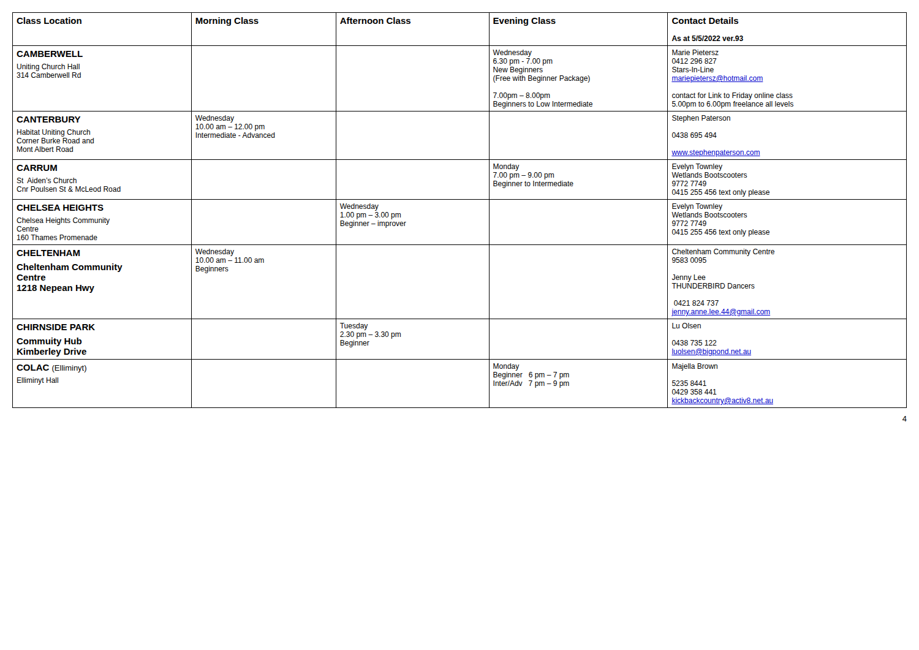| Class Location | Morning Class | Afternoon Class | Evening Class | Contact Details As at 5/5/2022 ver.93 |
| --- | --- | --- | --- | --- |
| CAMBERWELL Uniting Church Hall 314 Camberwell Rd | | | Wednesday 6.30 pm - 7.00 pm New Beginners (Free with Beginner Package) 7.00pm – 8.00pm Beginners to Low Intermediate | Marie Pietersz 0412 296 827 Stars-In-Line mariepietersz@hotmail.com contact for Link to Friday online class 5.00pm to 6.00pm freelance all levels |
| CANTERBURY Habitat Uniting Church Corner Burke Road and Mont Albert Road | Wednesday 10.00 am – 12.00 pm Intermediate - Advanced | | | Stephen Paterson 0438 695 494 www.stephenpaterson.com |
| CARRUM St Aiden’s Church Cnr Poulsen St & McLeod Road | | | Monday 7.00 pm – 9.00 pm Beginner to Intermediate | Evelyn Townley Wetlands Bootscooters 9772 7749 0415 255 456 text only please |
| CHELSEA HEIGHTS Chelsea Heights Community Centre 160 Thames Promenade | | Wednesday 1.00 pm – 3.00 pm Beginner – improver | | Evelyn Townley Wetlands Bootscooters 9772 7749 0415 255 456 text only please |
| CHELTENHAM Cheltenham Community Centre 1218 Nepean Hwy | Wednesday 10.00 am – 11.00 am Beginners | | | Cheltenham Community Centre 9583 0095 Jenny Lee THUNDERBIRD Dancers 0421 824 737 jenny.anne.lee.44@gmail.com |
| CHIRNSIDE PARK Commuity Hub Kimberley Drive | | Tuesday 2.30 pm – 3.30 pm Beginner | | Lu Olsen 0438 735 122 luolsen@bigpond.net.au |
| COLAC (Elliminyt) Elliminyt Hall | | | Monday Beginner 6 pm – 7 pm Inter/Adv 7 pm – 9 pm | Majella Brown 5235 8441 0429 358 441 kickbackcountry@activ8.net.au |
4